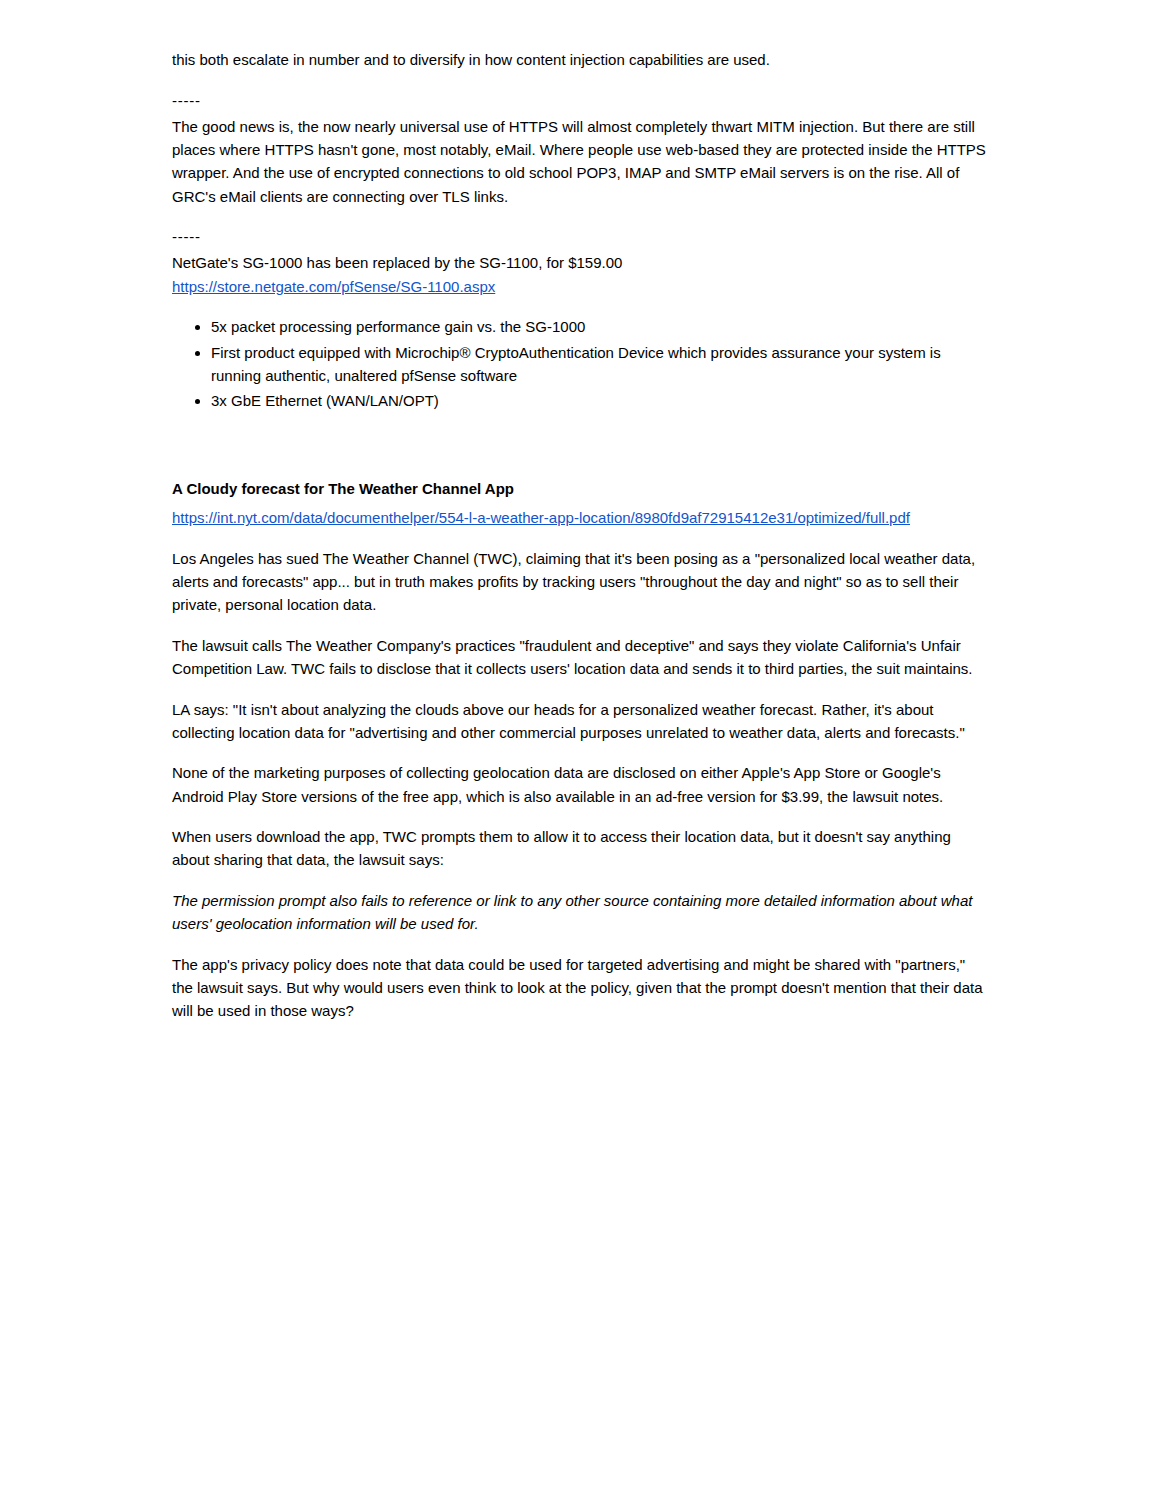this both escalate in number and to diversify in how content injection capabilities are used.
-----
The good news is, the now nearly universal use of HTTPS will almost completely thwart MITM injection. But there are still places where HTTPS hasn't gone, most notably, eMail. Where people use web-based they are protected inside the HTTPS wrapper. And the use of encrypted connections to old school POP3, IMAP and SMTP eMail servers is on the rise. All of GRC's eMail clients are connecting over TLS links.
-----
NetGate's SG-1000 has been replaced by the SG-1100, for $159.00
https://store.netgate.com/pfSense/SG-1100.aspx
5x packet processing performance gain vs. the SG-1000
First product equipped with Microchip® CryptoAuthentication Device which provides assurance your system is running authentic, unaltered pfSense software
3x GbE Ethernet (WAN/LAN/OPT)
A Cloudy forecast for The Weather Channel App
https://int.nyt.com/data/documenthelper/554-l-a-weather-app-location/8980fd9af72915412e31/optimized/full.pdf
Los Angeles has sued The Weather Channel (TWC), claiming that it's been posing as a "personalized local weather data, alerts and forecasts" app... but in truth makes profits by tracking users "throughout the day and night" so as to sell their private, personal location data.
The lawsuit calls The Weather Company's practices "fraudulent and deceptive" and says they violate California's Unfair Competition Law. TWC fails to disclose that it collects users' location data and sends it to third parties, the suit maintains.
LA says: "It isn't about analyzing the clouds above our heads for a personalized weather forecast. Rather, it's about collecting location data for "advertising and other commercial purposes unrelated to weather data, alerts and forecasts."
None of the marketing purposes of collecting geolocation data are disclosed on either Apple's App Store or Google's Android Play Store versions of the free app, which is also available in an ad-free version for $3.99, the lawsuit notes.
When users download the app, TWC prompts them to allow it to access their location data, but it doesn't say anything about sharing that data, the lawsuit says:
The permission prompt also fails to reference or link to any other source containing more detailed information about what users' geolocation information will be used for.
The app's privacy policy does note that data could be used for targeted advertising and might be shared with "partners," the lawsuit says. But why would users even think to look at the policy, given that the prompt doesn't mention that their data will be used in those ways?